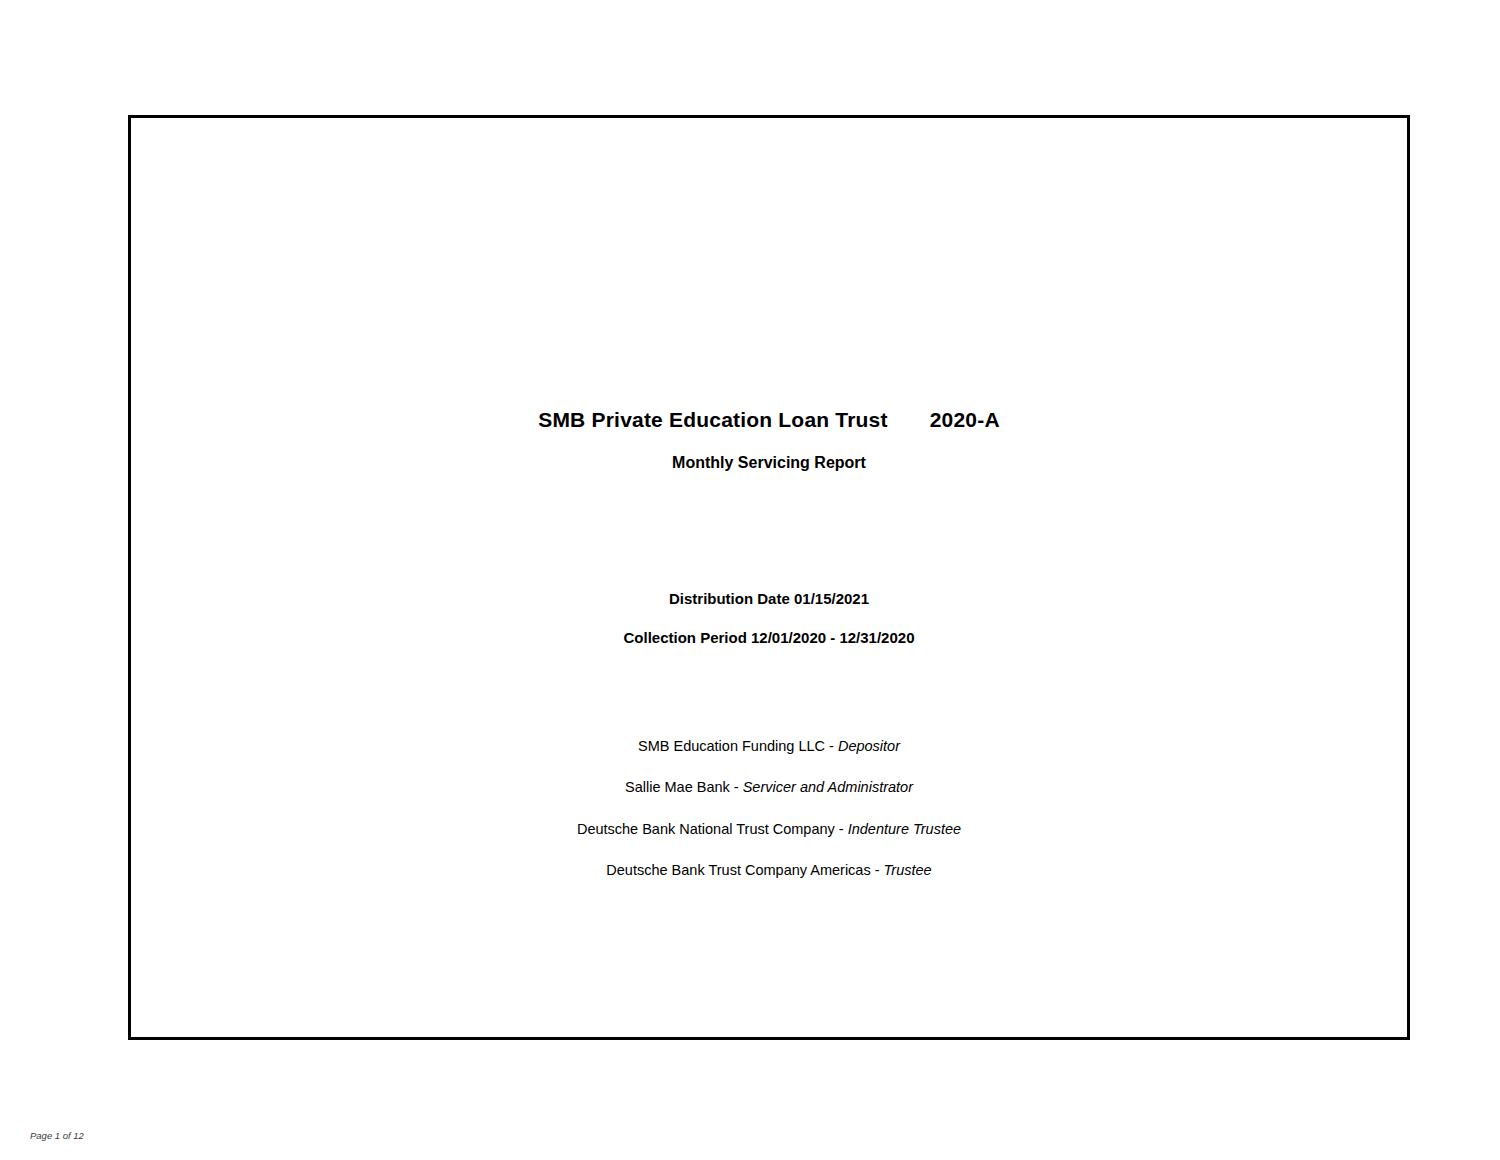SMB Private Education Loan Trust2020-A
Monthly Servicing Report
Distribution Date 01/15/2021
Collection Period 12/01/2020 - 12/31/2020
SMB Education Funding LLC - Depositor
Sallie Mae Bank - Servicer and Administrator
Deutsche Bank National Trust Company - Indenture Trustee
Deutsche Bank Trust Company Americas - Trustee
Page 1 of 12